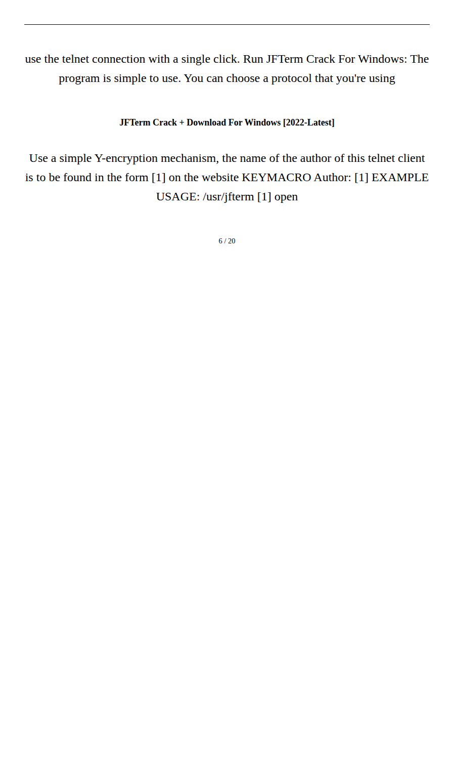use the telnet connection with a single click. Run JFTerm Crack For Windows: The program is simple to use. You can choose a protocol that you're using
JFTerm Crack + Download For Windows [2022-Latest]
Use a simple Y-encryption mechanism, the name of the author of this telnet client is to be found in the form [1] on the website KEYMACRO Author: [1] EXAMPLE USAGE: /usr/jfterm [1] open
6 / 20